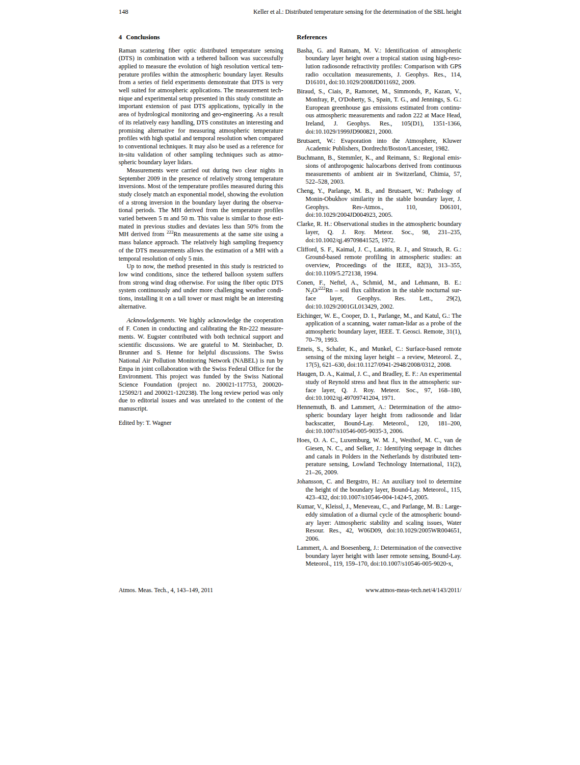148
Keller et al.: Distributed temperature sensing for the determination of the SBL height
4 Conclusions
Raman scattering fiber optic distributed temperature sensing (DTS) in combination with a tethered balloon was successfully applied to measure the evolution of high resolution vertical temperature profiles within the atmospheric boundary layer. Results from a series of field experiments demonstrate that DTS is very well suited for atmospheric applications. The measurement technique and experimental setup presented in this study constitute an important extension of past DTS applications, typically in the area of hydrological monitoring and geo-engineering. As a result of its relatively easy handling, DTS constitutes an interesting and promising alternative for measuring atmospheric temperature profiles with high spatial and temporal resolution when compared to conventional techniques. It may also be used as a reference for in-situ validation of other sampling techniques such as atmospheric boundary layer lidars.
Measurements were carried out during two clear nights in September 2009 in the presence of relatively strong temperature inversions. Most of the temperature profiles measured during this study closely match an exponential model, showing the evolution of a strong inversion in the boundary layer during the observational periods. The MH derived from the temperature profiles varied between 5 m and 50 m. This value is similar to those estimated in previous studies and deviates less than 50% from the MH derived from 222Rn measurements at the same site using a mass balance approach. The relatively high sampling frequency of the DTS measurements allows the estimation of a MH with a temporal resolution of only 5 min.
Up to now, the method presented in this study is restricted to low wind conditions, since the tethered balloon system suffers from strong wind drag otherwise. For using the fiber optic DTS system continuously and under more challenging weather conditions, installing it on a tall tower or mast might be an interesting alternative.
Acknowledgements. We highly acknowledge the cooperation of F. Conen in conducting and calibrating the Rn-222 measurements. W. Eugster contributed with both technical support and scientific discussions. We are grateful to M. Steinbacher, D. Brunner and S. Henne for helpful discussions. The Swiss National Air Pollution Monitoring Network (NABEL) is run by Empa in joint collaboration with the Swiss Federal Office for the Environment. This project was funded by the Swiss National Science Foundation (project no. 200021-117753, 200020-125092/1 and 200021-120238). The long review period was only due to editorial issues and was unrelated to the content of the manuscript.
Edited by: T. Wagner
References
Basha, G. and Ratnam, M. V.: Identification of atmospheric boundary layer height over a tropical station using high-resolution radiosonde refractivity profiles: Comparison with GPS radio occultation measurements, J. Geophys. Res., 114, D16101, doi:10.1029/2008JD011692, 2009.
Biraud, S., Ciais, P., Ramonet, M., Simmonds, P., Kazan, V., Monfray, P., O'Doherty, S., Spain, T. G., and Jennings, S. G.: European greenhouse gas emissions estimated from continuous atmospheric measurements and radon 222 at Mace Head, Ireland, J. Geophys. Res., 105(D1), 1351-1366, doi:10.1029/1999JD900821, 2000.
Brutsaert, W.: Evaporation into the Atmosphere, Kluwer Academic Publishers, Dordrecht/Boston/Lancester, 1982.
Buchmann, B., Stemmler, K., and Reimann, S.: Regional emissions of anthropogenic halocarbons derived from continuous measurements of ambient air in Switzerland, Chimia, 57, 522–528, 2003.
Cheng, Y., Parlange, M. B., and Brutsaert, W.: Pathology of Monin-Obukhov similarity in the stable boundary layer, J. Geophys. Res-Atmos., 110, D06101, doi:10.1029/2004JD004923, 2005.
Clarke, R. H.: Observational studies in the atmospheric boundary layer, Q. J. Roy. Meteor. Soc., 98, 231–235, doi:10.1002/qj.49709841525, 1972.
Clifford, S. F., Kaimal, J. C., Lataitis, R. J., and Strauch, R. G.: Ground-based remote profiling in atmospheric studies: an overview, Proceedings of the IEEE, 82(3), 313–355, doi:10.1109/5.272138, 1994.
Conen, F., Neftel, A., Schmid, M., and Lehmann, B. E.: N2O/222Rn – soil flux calibration in the stable nocturnal surface layer, Geophys. Res. Lett., 29(2), doi:10.1029/2001GL013429, 2002.
Eichinger, W. E., Cooper, D. I., Parlange, M., and Katul, G.: The application of a scanning, water raman-lidar as a probe of the atmospheric boundary layer, IEEE. T. Geosci. Remote, 31(1), 70–79, 1993.
Emeis, S., Schafer, K., and Munkel, C.: Surface-based remote sensing of the mixing layer height – a review, Meteorol. Z., 17(5), 621–630, doi:10.1127/0941-2948/2008/0312, 2008.
Haugen, D. A., Kaimal, J. C., and Bradley, E. F.: An experimental study of Reynold stress and heat flux in the atmospheric surface layer, Q. J. Roy. Meteor. Soc., 97, 168–180, doi:10.1002/qj.49709741204, 1971.
Hennemuth, B. and Lammert, A.: Determination of the atmospheric boundary layer height from radiosonde and lidar backscatter, Bound-Lay. Meteorol., 120, 181–200, doi:10.1007/s10546-005-9035-3, 2006.
Hoes, O. A. C., Luxemburg, W. M. J., Westhof, M. C., van de Giesen, N. C., and Selker, J.: Identifying seepage in ditches and canals in Polders in the Netherlands by distributed temperature sensing, Lowland Technology International, 11(2), 21–26, 2009.
Johansson, C. and Bergstro, H.: An auxiliary tool to determine the height of the boundary layer, Bound-Lay. Meteorol., 115, 423–432, doi:10.1007/s10546-004-1424-5, 2005.
Kumar, V., Kleissl, J., Meneveau, C., and Parlange, M. B.: Large-eddy simulation of a diurnal cycle of the atmospheric boundary layer: Atmospheric stability and scaling issues, Water Resour. Res., 42, W06D09, doi:10.1029/2005WR004651, 2006.
Lammert, A. and Boesenberg, J.: Determination of the convective boundary layer height with laser remote sensing, Bound-Lay. Meteorol., 119, 159–170, doi:10.1007/s10546-005-9020-x,
Atmos. Meas. Tech., 4, 143–149, 2011
www.atmos-meas-tech.net/4/143/2011/